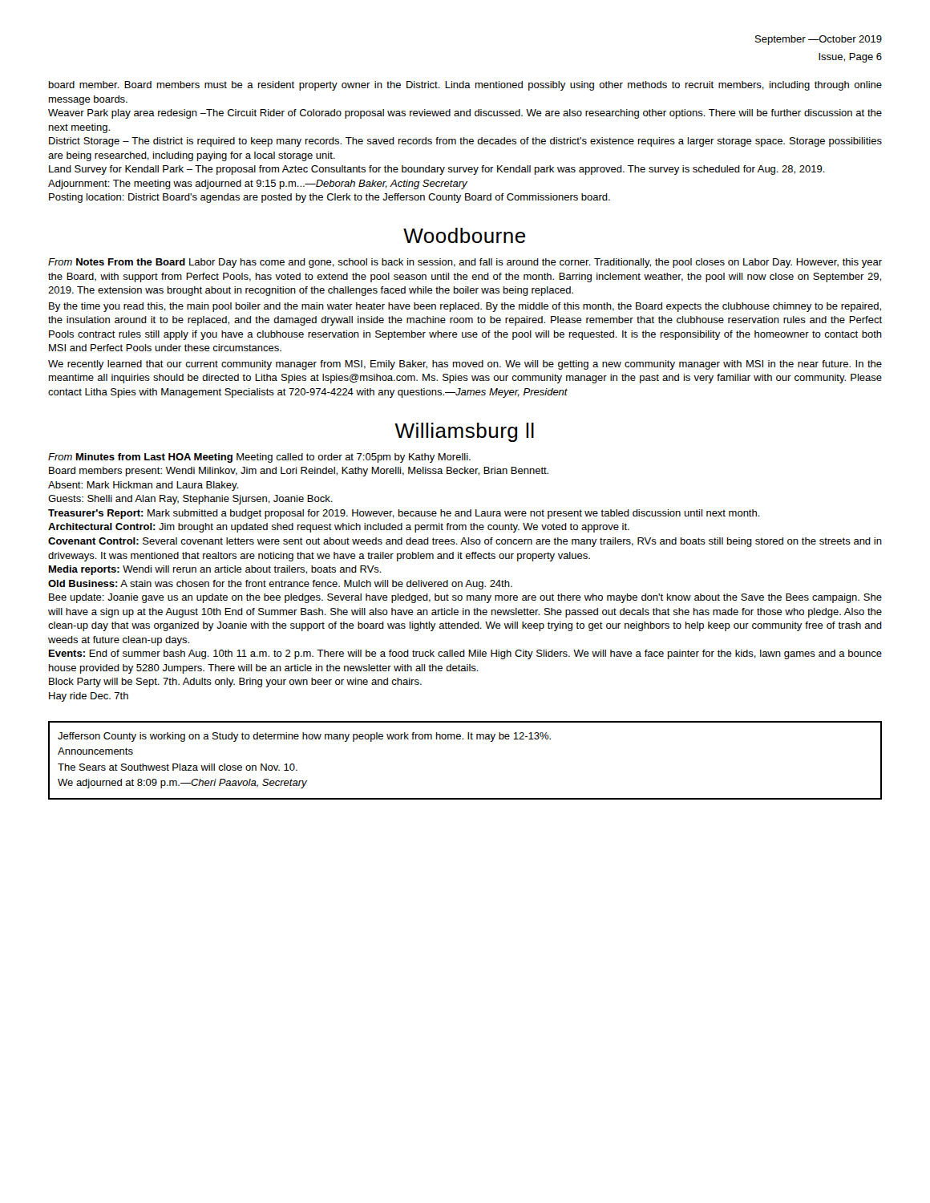September —October 2019
Issue, Page 6
board member. Board members must be a resident property owner in the District. Linda mentioned possibly using other methods to recruit members, including through online message boards.
Weaver Park play area redesign –The Circuit Rider of Colorado proposal was reviewed and discussed. We are also researching other options. There will be further discussion at the next meeting.
District Storage – The district is required to keep many records. The saved records from the decades of the district's existence requires a larger storage space. Storage possibilities are being researched, including paying for a local storage unit.
Land Survey for Kendall Park – The proposal from Aztec Consultants for the boundary survey for Kendall park was approved. The survey is scheduled for Aug. 28, 2019.
Adjournment: The meeting was adjourned at 9:15 p.m...—Deborah Baker, Acting Secretary
Posting location: District Board's agendas are posted by the Clerk to the Jefferson County Board of Commissioners board.
Woodbourne
From Notes From the Board Labor Day has come and gone, school is back in session, and fall is around the corner. Traditionally, the pool closes on Labor Day. However, this year the Board, with support from Perfect Pools, has voted to extend the pool season until the end of the month. Barring inclement weather, the pool will now close on September 29, 2019. The extension was brought about in recognition of the challenges faced while the boiler was being replaced.
By the time you read this, the main pool boiler and the main water heater have been replaced. By the middle of this month, the Board expects the clubhouse chimney to be repaired, the insulation around it to be replaced, and the damaged drywall inside the machine room to be repaired. Please remember that the clubhouse reservation rules and the Perfect Pools contract rules still apply if you have a clubhouse reservation in September where use of the pool will be requested. It is the responsibility of the homeowner to contact both MSI and Perfect Pools under these circumstances.
We recently learned that our current community manager from MSI, Emily Baker, has moved on. We will be getting a new community manager with MSI in the near future. In the meantime all inquiries should be directed to Litha Spies at lspies@msihoa.com. Ms. Spies was our community manager in the past and is very familiar with our community. Please contact Litha Spies with Management Specialists at 720-974-4224 with any questions.—James Meyer, President
Williamsburg ll
From Minutes from Last HOA Meeting Meeting called to order at 7:05pm by Kathy Morelli.
Board members present: Wendi Milinkov, Jim and Lori Reindel, Kathy Morelli, Melissa Becker, Brian Bennett.
Absent: Mark Hickman and Laura Blakey.
Guests: Shelli and Alan Ray, Stephanie Sjursen, Joanie Bock.
Treasurer's Report: Mark submitted a budget proposal for 2019. However, because he and Laura were not present we tabled discussion until next month.
Architectural Control: Jim brought an updated shed request which included a permit from the county. We voted to approve it.
Covenant Control: Several covenant letters were sent out about weeds and dead trees. Also of concern are the many trailers, RVs and boats still being stored on the streets and in driveways. It was mentioned that realtors are noticing that we have a trailer problem and it effects our property values.
Media reports: Wendi will rerun an article about trailers, boats and RVs.
Old Business: A stain was chosen for the front entrance fence. Mulch will be delivered on Aug. 24th.
Bee update: Joanie gave us an update on the bee pledges. Several have pledged, but so many more are out there who maybe don't know about the Save the Bees campaign. She will have a sign up at the August 10th End of Summer Bash. She will also have an article in the newsletter. She passed out decals that she has made for those who pledge. Also the clean-up day that was organized by Joanie with the support of the board was lightly attended. We will keep trying to get our neighbors to help keep our community free of trash and weeds at future clean-up days.
Events: End of summer bash Aug. 10th 11 a.m. to 2 p.m. There will be a food truck called Mile High City Sliders. We will have a face painter for the kids, lawn games and a bounce house provided by 5280 Jumpers. There will be an article in the newsletter with all the details.
Block Party will be Sept. 7th. Adults only. Bring your own beer or wine and chairs.
Hay ride Dec. 7th
Jefferson County is working on a Study to determine how many people work from home. It may be 12-13%.
Announcements
The Sears at Southwest Plaza will close on Nov. 10.
We adjourned at 8:09 p.m.—Cheri Paavola, Secretary